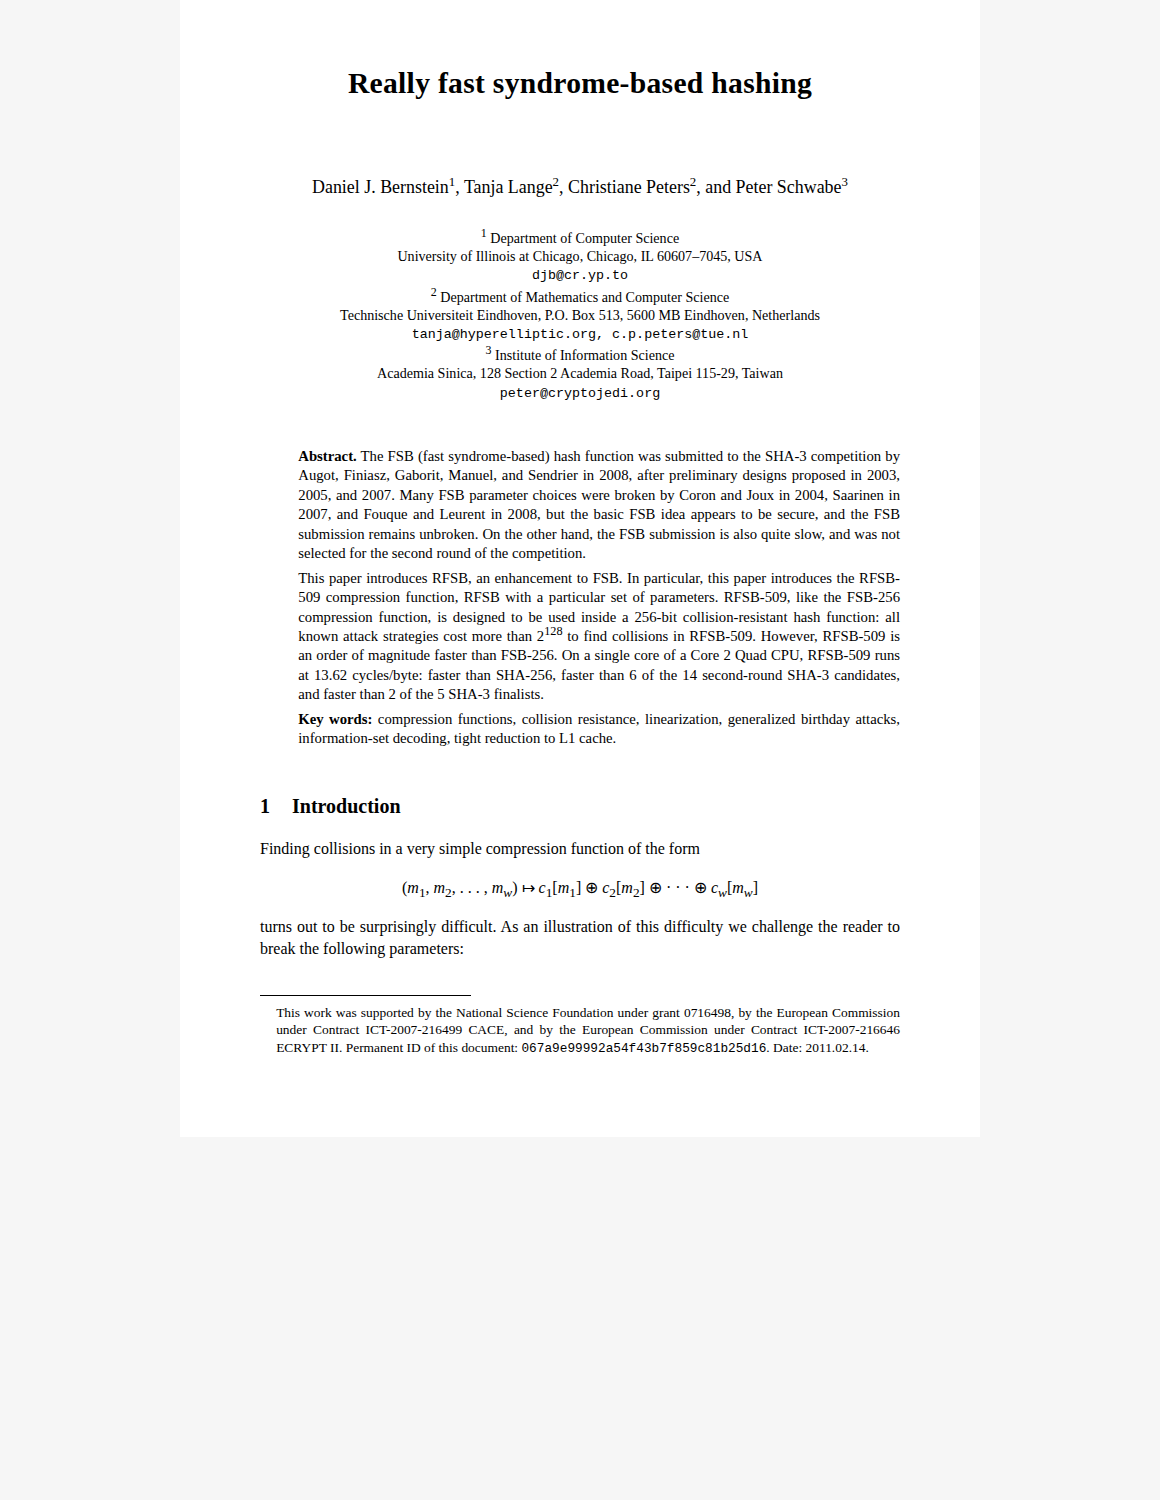Really fast syndrome-based hashing
Daniel J. Bernstein1, Tanja Lange2, Christiane Peters2, and Peter Schwabe3
1 Department of Computer Science
University of Illinois at Chicago, Chicago, IL 60607–7045, USA
djb@cr.yp.to
2 Department of Mathematics and Computer Science
Technische Universiteit Eindhoven, P.O. Box 513, 5600 MB Eindhoven, Netherlands
tanja@hyperelliptic.org, c.p.peters@tue.nl
3 Institute of Information Science
Academia Sinica, 128 Section 2 Academia Road, Taipei 115-29, Taiwan
peter@cryptojedi.org
Abstract. The FSB (fast syndrome-based) hash function was submitted to the SHA-3 competition by Augot, Finiasz, Gaborit, Manuel, and Sendrier in 2008, after preliminary designs proposed in 2003, 2005, and 2007. Many FSB parameter choices were broken by Coron and Joux in 2004, Saarinen in 2007, and Fouque and Leurent in 2008, but the basic FSB idea appears to be secure, and the FSB submission remains unbroken. On the other hand, the FSB submission is also quite slow, and was not selected for the second round of the competition.
This paper introduces RFSB, an enhancement to FSB. In particular, this paper introduces the RFSB-509 compression function, RFSB with a particular set of parameters. RFSB-509, like the FSB-256 compression function, is designed to be used inside a 256-bit collision-resistant hash function: all known attack strategies cost more than 2128 to find collisions in RFSB-509. However, RFSB-509 is an order of magnitude faster than FSB-256. On a single core of a Core 2 Quad CPU, RFSB-509 runs at 13.62 cycles/byte: faster than SHA-256, faster than 6 of the 14 second-round SHA-3 candidates, and faster than 2 of the 5 SHA-3 finalists.
Key words: compression functions, collision resistance, linearization, generalized birthday attacks, information-set decoding, tight reduction to L1 cache.
1 Introduction
Finding collisions in a very simple compression function of the form
(m1, m2, . . . , mw) ↦ c1[m1] ⊕ c2[m2] ⊕ · · · ⊕ cw[mw]
turns out to be surprisingly difficult. As an illustration of this difficulty we challenge the reader to break the following parameters:
This work was supported by the National Science Foundation under grant 0716498, by the European Commission under Contract ICT-2007-216499 CACE, and by the European Commission under Contract ICT-2007-216646 ECRYPT II. Permanent ID of this document: 067a9e99992a54f43b7f859c81b25d16. Date: 2011.02.14.